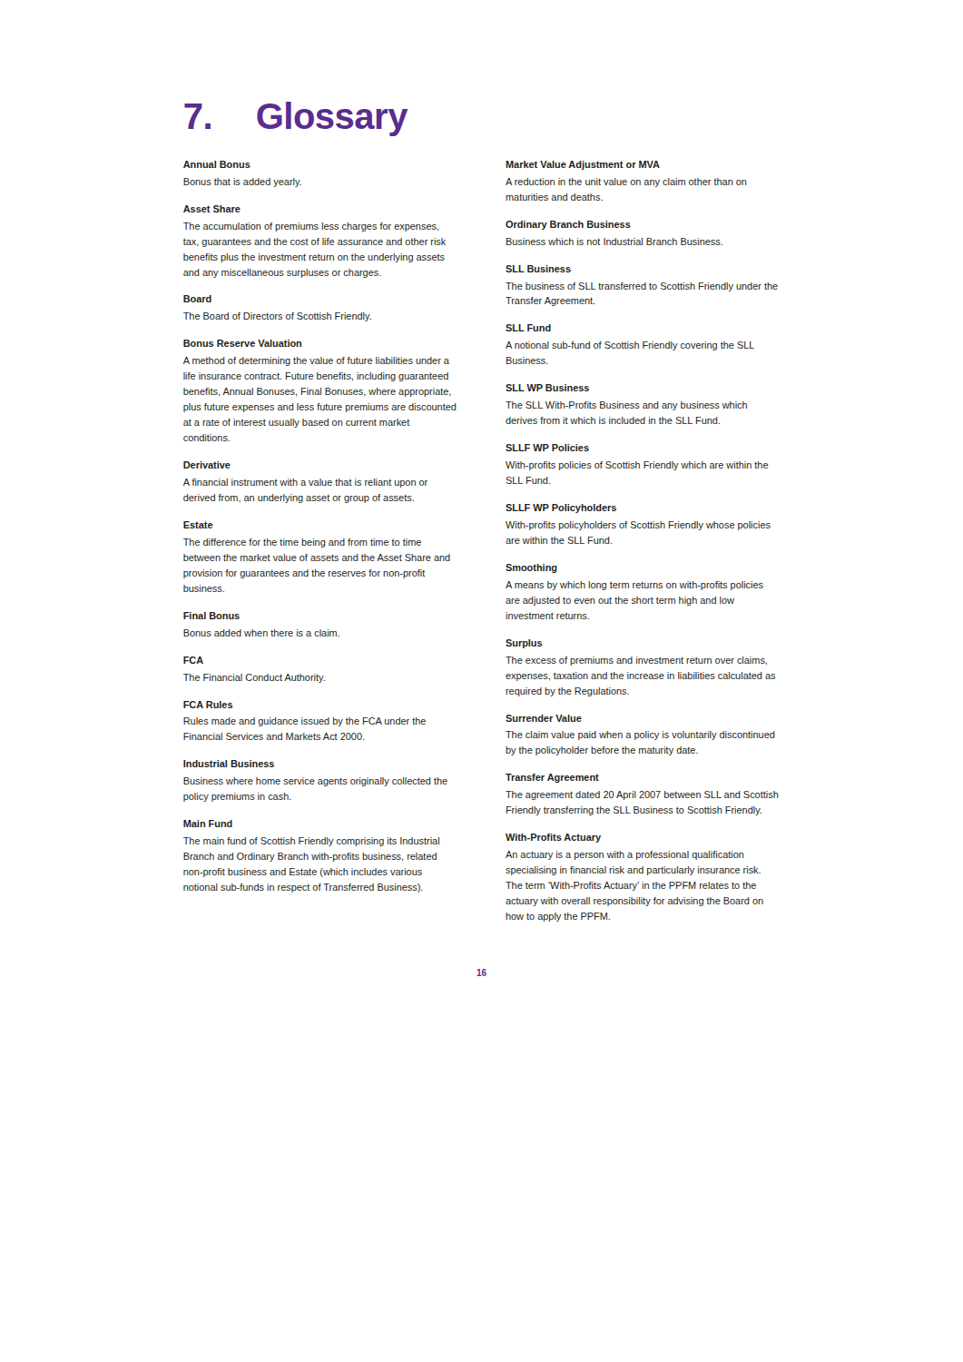7. Glossary
Annual Bonus
Bonus that is added yearly.
Asset Share
The accumulation of premiums less charges for expenses, tax, guarantees and the cost of life assurance and other risk benefits plus the investment return on the underlying assets and any miscellaneous surpluses or charges.
Board
The Board of Directors of Scottish Friendly.
Bonus Reserve Valuation
A method of determining the value of future liabilities under a life insurance contract. Future benefits, including guaranteed benefits, Annual Bonuses, Final Bonuses, where appropriate, plus future expenses and less future premiums are discounted at a rate of interest usually based on current market conditions.
Derivative
A financial instrument with a value that is reliant upon or derived from, an underlying asset or group of assets.
Estate
The difference for the time being and from time to time between the market value of assets and the Asset Share and provision for guarantees and the reserves for non-profit business.
Final Bonus
Bonus added when there is a claim.
FCA
The Financial Conduct Authority.
FCA Rules
Rules made and guidance issued by the FCA under the Financial Services and Markets Act 2000.
Industrial Business
Business where home service agents originally collected the policy premiums in cash.
Main Fund
The main fund of Scottish Friendly comprising its Industrial Branch and Ordinary Branch with-profits business, related non-profit business and Estate (which includes various notional sub-funds in respect of Transferred Business).
Market Value Adjustment or MVA
A reduction in the unit value on any claim other than on maturities and deaths.
Ordinary Branch Business
Business which is not Industrial Branch Business.
SLL Business
The business of SLL transferred to Scottish Friendly under the Transfer Agreement.
SLL Fund
A notional sub-fund of Scottish Friendly covering the SLL Business.
SLL WP Business
The SLL With-Profits Business and any business which derives from it which is included in the SLL Fund.
SLLF WP Policies
With-profits policies of Scottish Friendly which are within the SLL Fund.
SLLF WP Policyholders
With-profits policyholders of Scottish Friendly whose policies are within the SLL Fund.
Smoothing
A means by which long term returns on with-profits policies are adjusted to even out the short term high and low investment returns.
Surplus
The excess of premiums and investment return over claims, expenses, taxation and the increase in liabilities calculated as required by the Regulations.
Surrender Value
The claim value paid when a policy is voluntarily discontinued by the policyholder before the maturity date.
Transfer Agreement
The agreement dated 20 April 2007 between SLL and Scottish Friendly transferring the SLL Business to Scottish Friendly.
With-Profits Actuary
An actuary is a person with a professional qualification specialising in financial risk and particularly insurance risk. The term ‘With-Profits Actuary’ in the PPFM relates to the actuary with overall responsibility for advising the Board on how to apply the PPFM.
16